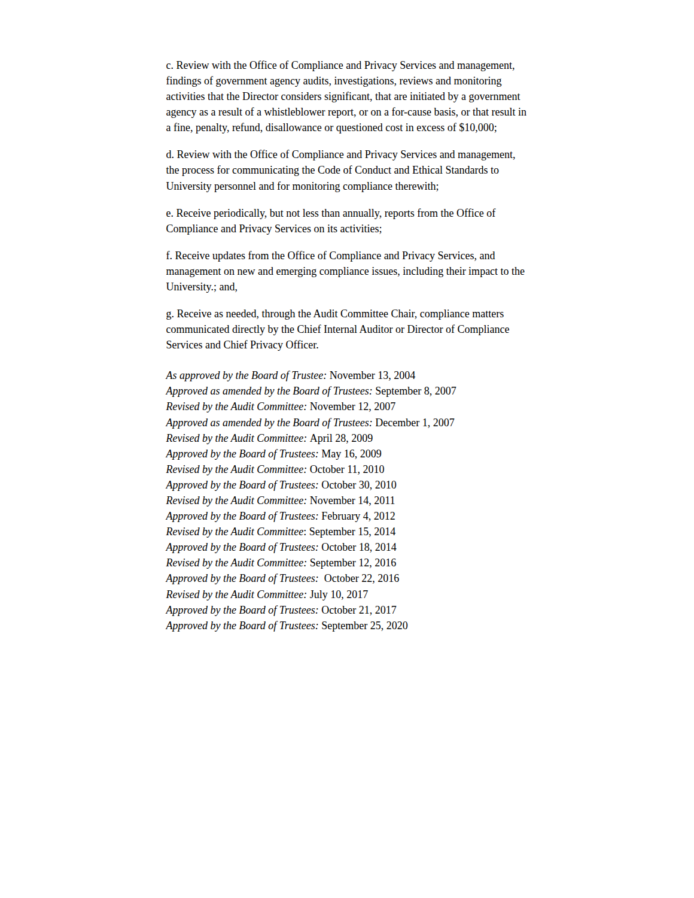c. Review with the Office of Compliance and Privacy Services and management, findings of government agency audits, investigations, reviews and monitoring activities that the Director considers significant, that are initiated by a government agency as a result of a whistleblower report, or on a for-cause basis, or that result in a fine, penalty, refund, disallowance or questioned cost in excess of $10,000;
d. Review with the Office of Compliance and Privacy Services and management, the process for communicating the Code of Conduct and Ethical Standards to University personnel and for monitoring compliance therewith;
e. Receive periodically, but not less than annually, reports from the Office of Compliance and Privacy Services on its activities;
f. Receive updates from the Office of Compliance and Privacy Services, and management on new and emerging compliance issues, including their impact to the University.; and,
g. Receive as needed, through the Audit Committee Chair, compliance matters communicated directly by the Chief Internal Auditor or Director of Compliance Services and Chief Privacy Officer.
As approved by the Board of Trustee: November 13, 2004
Approved as amended by the Board of Trustees: September 8, 2007
Revised by the Audit Committee: November 12, 2007
Approved as amended by the Board of Trustees: December 1, 2007
Revised by the Audit Committee: April 28, 2009
Approved by the Board of Trustees: May 16, 2009
Revised by the Audit Committee: October 11, 2010
Approved by the Board of Trustees: October 30, 2010
Revised by the Audit Committee: November 14, 2011
Approved by the Board of Trustees: February 4, 2012
Revised by the Audit Committee: September 15, 2014
Approved by the Board of Trustees: October 18, 2014
Revised by the Audit Committee: September 12, 2016
Approved by the Board of Trustees: October 22, 2016
Revised by the Audit Committee: July 10, 2017
Approved by the Board of Trustees: October 21, 2017
Approved by the Board of Trustees: September 25, 2020